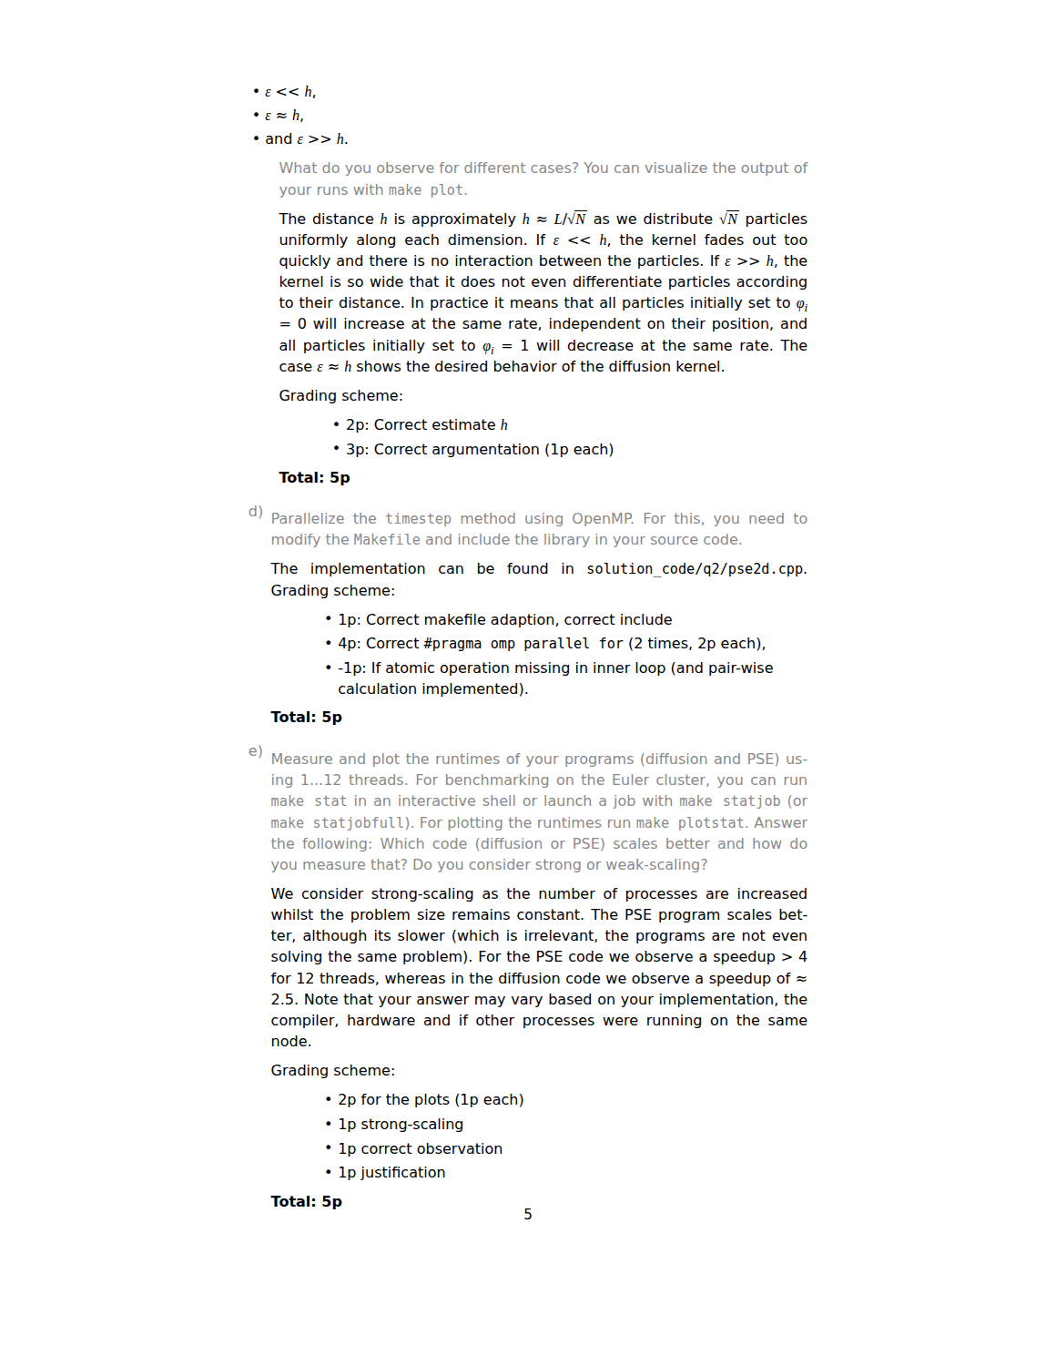ε << h,
ε ≈ h,
and ε >> h.
What do you observe for different cases? You can visualize the output of your runs with make plot.
The distance h is approximately h ≈ L/√N as we distribute √N particles uniformly along each dimension. If ε << h, the kernel fades out too quickly and there is no interaction between the particles. If ε >> h, the kernel is so wide that it does not even differentiate particles according to their distance. In practice it means that all particles initially set to φi = 0 will increase at the same rate, independent on their position, and all particles initially set to φi = 1 will decrease at the same rate. The case ε ≈ h shows the desired behavior of the diffusion kernel.
Grading scheme:
2p: Correct estimate h
3p: Correct argumentation (1p each)
Total: 5p
d)
Parallelize the timestep method using OpenMP. For this, you need to modify the Makefile and include the library in your source code.
The implementation can be found in solution_code/q2/pse2d.cpp. Grading scheme:
1p: Correct makefile adaption, correct include
4p: Correct #pragma omp parallel for (2 times, 2p each),
-1p: If atomic operation missing in inner loop (and pair-wise calculation implemented).
Total: 5p
e)
Measure and plot the runtimes of your programs (diffusion and PSE) using 1...12 threads. For benchmarking on the Euler cluster, you can run make stat in an interactive shell or launch a job with make statjob (or make statjobfull). For plotting the runtimes run make plotstat. Answer the following: Which code (diffusion or PSE) scales better and how do you measure that? Do you consider strong or weak-scaling?
We consider strong-scaling as the number of processes are increased whilst the problem size remains constant. The PSE program scales better, although its slower (which is irrelevant, the programs are not even solving the same problem). For the PSE code we observe a speedup > 4 for 12 threads, whereas in the diffusion code we observe a speedup of ≈ 2.5. Note that your answer may vary based on your implementation, the compiler, hardware and if other processes were running on the same node.
Grading scheme:
2p for the plots (1p each)
1p strong-scaling
1p correct observation
1p justification
Total: 5p
5